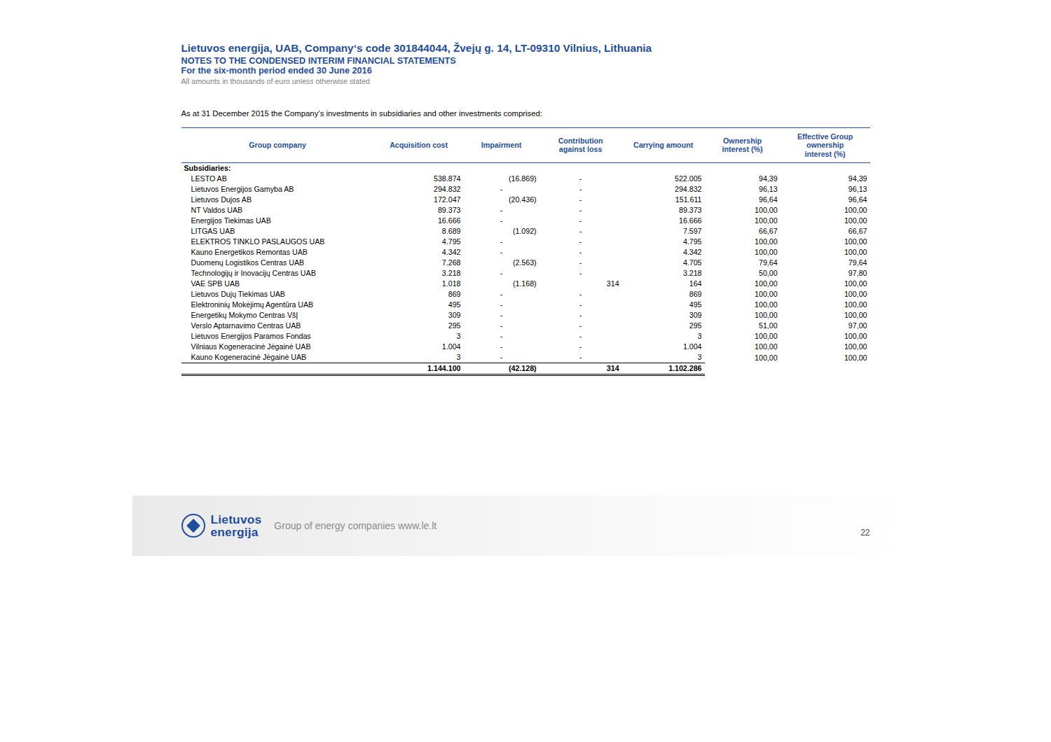Lietuvos energija, UAB, Company‘s code 301844044, Žvejų g. 14, LT-09310 Vilnius, Lithuania
NOTES TO THE CONDENSED INTERIM FINANCIAL STATEMENTS
For the six-month period ended 30 June 2016
All amounts in thousands of euro unless otherwise stated
As at 31 December 2015 the Company’s investments in subsidiaries and other investments comprised:
| Group company | Acquisition cost | Impairment | Contribution against loss | Carrying amount | Ownership interest (%) | Effective Group ownership interest (%) |
| --- | --- | --- | --- | --- | --- | --- |
| Subsidiaries: | | | | | | |
| LESTO AB | 538.874 | (16.869) | - | 522.005 | 94,39 | 94,39 |
| Lietuvos Energijos Gamyba AB | 294.832 | - | - | 294.832 | 96,13 | 96,13 |
| Lietuvos Dujos AB | 172.047 | (20.436) | - | 151.611 | 96,64 | 96,64 |
| NT Valdos UAB | 89.373 | - | - | 89.373 | 100,00 | 100,00 |
| Energijos Tiekimas UAB | 16.666 | - | - | 16.666 | 100,00 | 100,00 |
| LITGAS UAB | 8.689 | (1.092) | - | 7.597 | 66,67 | 66,67 |
| ELEKTROS TINKLO PASLAUGOS UAB | 4.795 | - | - | 4.795 | 100,00 | 100,00 |
| Kauno Energetikos Remontas UAB | 4.342 | - | - | 4.342 | 100,00 | 100,00 |
| Duomenų Logistikos Centras UAB | 7.268 | (2.563) | - | 4.705 | 79,64 | 79,64 |
| Technologijų ir Inovacijų Centras UAB | 3.218 | - | - | 3.218 | 50,00 | 97,80 |
| VAE SPB UAB | 1.018 | (1.168) | 314 | 164 | 100,00 | 100,00 |
| Lietuvos Dujų Tiekimas UAB | 869 | - | - | 869 | 100,00 | 100,00 |
| Elektroninių Mokėjimų Agentūra UAB | 495 | - | - | 495 | 100,00 | 100,00 |
| Energetikų Mokymo Centras VšĮ | 309 | - | - | 309 | 100,00 | 100,00 |
| Verslo Aptarnavimo Centras UAB | 295 | - | - | 295 | 51,00 | 97,00 |
| Lietuvos Energijos Paramos Fondas | 3 | - | - | 3 | 100,00 | 100,00 |
| Vilniaus Kogeneracinė Jėgainė UAB | 1.004 | - | - | 1.004 | 100,00 | 100,00 |
| Kauno Kogeneracinė Jėgainė UAB | 3 | - | - | 3 | 100,00 | 100,00 |
| | 1.144.100 | (42.128) | 314 | 1.102.286 | | |
Lietuvos
energija
Group of energy companies www.le.lt
22